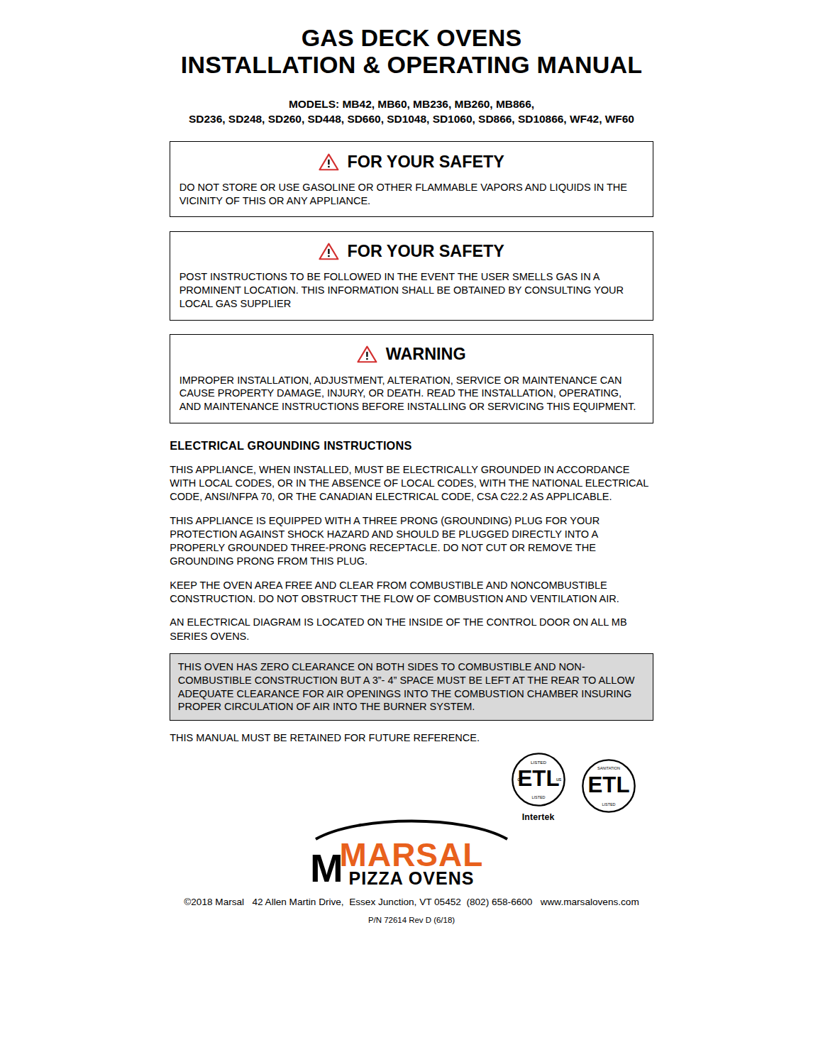GAS DECK OVENS
INSTALLATION & OPERATING MANUAL
MODELS: MB42, MB60, MB236, MB260, MB866,
SD236, SD248, SD260, SD448, SD660, SD1048, SD1060, SD866, SD10866, WF42, WF60
FOR YOUR SAFETY
DO NOT STORE OR USE GASOLINE OR OTHER FLAMMABLE VAPORS AND LIQUIDS IN THE VICINITY OF THIS OR ANY APPLIANCE.
FOR YOUR SAFETY
POST INSTRUCTIONS TO BE FOLLOWED IN THE EVENT THE USER SMELLS GAS IN A PROMINENT LOCATION. THIS INFORMATION SHALL BE OBTAINED BY CONSULTING YOUR LOCAL GAS SUPPLIER
WARNING
IMPROPER INSTALLATION, ADJUSTMENT, ALTERATION, SERVICE OR MAINTENANCE CAN CAUSE PROPERTY DAMAGE, INJURY, OR DEATH. READ THE INSTALLATION, OPERATING, AND MAINTENANCE INSTRUCTIONS BEFORE INSTALLING OR SERVICING THIS EQUIPMENT.
ELECTRICAL GROUNDING INSTRUCTIONS
THIS APPLIANCE, WHEN INSTALLED, MUST BE ELECTRICALLY GROUNDED IN ACCORDANCE WITH LOCAL CODES, OR IN THE ABSENCE OF LOCAL CODES, WITH THE NATIONAL ELECTRICAL CODE, ANSI/NFPA 70, OR THE CANADIAN ELECTRICAL CODE, CSA C22.2 AS APPLICABLE.
THIS APPLIANCE IS EQUIPPED WITH A THREE PRONG (GROUNDING) PLUG FOR YOUR PROTECTION AGAINST SHOCK HAZARD AND SHOULD BE PLUGGED DIRECTLY INTO A PROPERLY GROUNDED THREE-PRONG RECEPTACLE. DO NOT CUT OR REMOVE THE GROUNDING PRONG FROM THIS PLUG.
KEEP THE OVEN AREA FREE AND CLEAR FROM COMBUSTIBLE AND NONCOMBUSTIBLE CONSTRUCTION. DO NOT OBSTRUCT THE FLOW OF COMBUSTION AND VENTILATION AIR.
AN ELECTRICAL DIAGRAM IS LOCATED ON THE INSIDE OF THE CONTROL DOOR ON ALL MB SERIES OVENS.
THIS OVEN HAS ZERO CLEARANCE ON BOTH SIDES TO COMBUSTIBLE AND NON-COMBUSTIBLE CONSTRUCTION BUT A 3”- 4” SPACE MUST BE LEFT AT THE REAR TO ALLOW ADEQUATE CLEARANCE FOR AIR OPENINGS INTO THE COMBUSTION CHAMBER INSURING PROPER CIRCULATION OF AIR INTO THE BURNER SYSTEM.
THIS MANUAL MUST BE RETAINED FOR FUTURE REFERENCE.
ETL LISTED c us LISTED
Intertek
ETL SANITATION LISTED
MARSAL PIZZA OVENS M
©2018 Marsal 42 Allen Martin Drive, Essex Junction, VT 05452 (802) 658-6600 www.marsalovens.com
P/N 72614 Rev D (6/18)